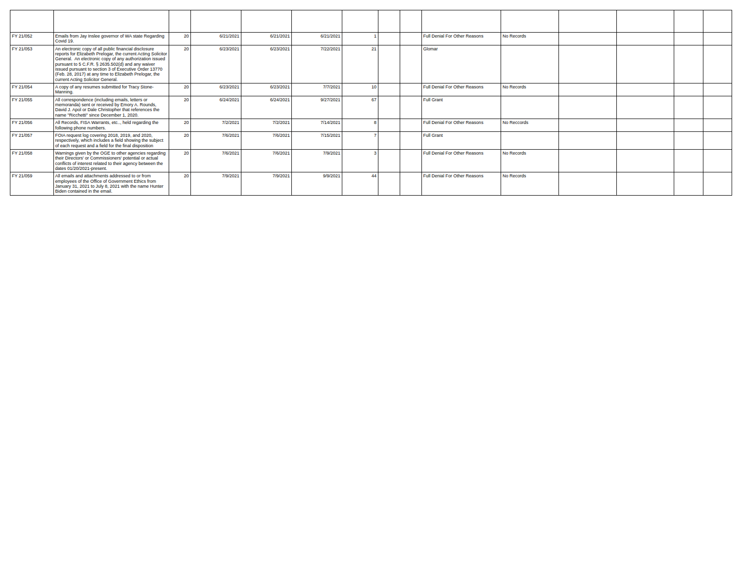| FY 21/052 | Emails from Jay Inslee governor of WA state Regarding Covid 19. | 20 | 6/21/2021 | 6/21/2021 | 6/21/2021 | 1 | | | Full Denial For Other Reasons | No Records | | | | |
| FY 21/053 | An electronic copy of all public financial disclosure reports for Elizabeth Prelogar, the current Acting Solicitor General. An electronic copy of any authorization issued pursuant to 5 C.F.R. § 2635.502(d) and any waiver issued pursuant to section 3 of Executive Order 13770 (Feb. 28, 2017) at any time to Elizabeth Prelogar, the current Acting Solicitor General. | 20 | 6/23/2021 | 6/23/2021 | 7/22/2021 | 21 | | | Glomar | | | | | |
| FY 21/054 | A copy of any resumes submitted for Tracy Stone-Manning. | 20 | 6/23/2021 | 6/23/2021 | 7/7/2021 | 10 | | | Full Denial For Other Reasons | No Records | | | | |
| FY 21/055 | All correspondence (including emails, letters or memoranda) sent or received by Emory A. Rounds, David J. Apol or Dale Christopher that references the name "Ricchetti" since December 1, 2020. | 20 | 6/24/2021 | 6/24/2021 | 9/27/2021 | 67 | | | Full Grant | | | | | |
| FY 21/056 | All Records, FISA Warrants, etc.., held regarding the following phone numbers. | 20 | 7/2/2021 | 7/2/2021 | 7/14/2021 | 8 | | | Full Denial For Other Reasons | No Reccords | | | | |
| FY 21/057 | FOIA request log covering 2018, 2019, and 2020, respectively, which includes a field showing the subject of each request and a field for the final disposition | 20 | 7/6/2021 | 7/6/2021 | 7/15/2021 | 7 | | | Full Grant | | | | | |
| FY 21/058 | Warnings given by the OGE to other agencies regarding their Directors' or Commissioners' potential or actual conflicts of interest related to their agency between the dates 01/20/2021-present. | 20 | 7/6/2021 | 7/6/2021 | 7/9/2021 | 3 | | | Full Denial For Other Reasons | No Records | | | | |
| FY 21/059 | All emails and attachments addressed to or from employees of the Office of Government Ethics from January 31, 2021 to July 8, 2021 with the name Hunter Biden contained in the email. | 20 | 7/9/2021 | 7/9/2021 | 9/9/2021 | 44 | | | Full Denial For Other Reasons | No Records | | | | |